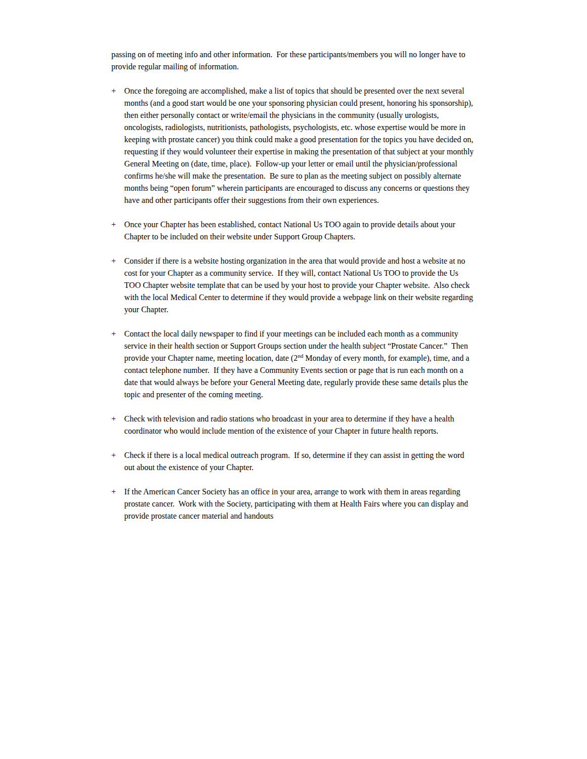passing on of meeting info and other information. For these participants/members you will no longer have to provide regular mailing of information.
Once the foregoing are accomplished, make a list of topics that should be presented over the next several months (and a good start would be one your sponsoring physician could present, honoring his sponsorship), then either personally contact or write/email the physicians in the community (usually urologists, oncologists, radiologists, nutritionists, pathologists, psychologists, etc. whose expertise would be more in keeping with prostate cancer) you think could make a good presentation for the topics you have decided on, requesting if they would volunteer their expertise in making the presentation of that subject at your monthly General Meeting on (date, time, place). Follow-up your letter or email until the physician/professional confirms he/she will make the presentation. Be sure to plan as the meeting subject on possibly alternate months being “open forum” wherein participants are encouraged to discuss any concerns or questions they have and other participants offer their suggestions from their own experiences.
Once your Chapter has been established, contact National Us TOO again to provide details about your Chapter to be included on their website under Support Group Chapters.
Consider if there is a website hosting organization in the area that would provide and host a website at no cost for your Chapter as a community service. If they will, contact National Us TOO to provide the Us TOO Chapter website template that can be used by your host to provide your Chapter website. Also check with the local Medical Center to determine if they would provide a webpage link on their website regarding your Chapter.
Contact the local daily newspaper to find if your meetings can be included each month as a community service in their health section or Support Groups section under the health subject “Prostate Cancer.” Then provide your Chapter name, meeting location, date (2nd Monday of every month, for example), time, and a contact telephone number. If they have a Community Events section or page that is run each month on a date that would always be before your General Meeting date, regularly provide these same details plus the topic and presenter of the coming meeting.
Check with television and radio stations who broadcast in your area to determine if they have a health coordinator who would include mention of the existence of your Chapter in future health reports.
Check if there is a local medical outreach program. If so, determine if they can assist in getting the word out about the existence of your Chapter.
If the American Cancer Society has an office in your area, arrange to work with them in areas regarding prostate cancer. Work with the Society, participating with them at Health Fairs where you can display and provide prostate cancer material and handouts